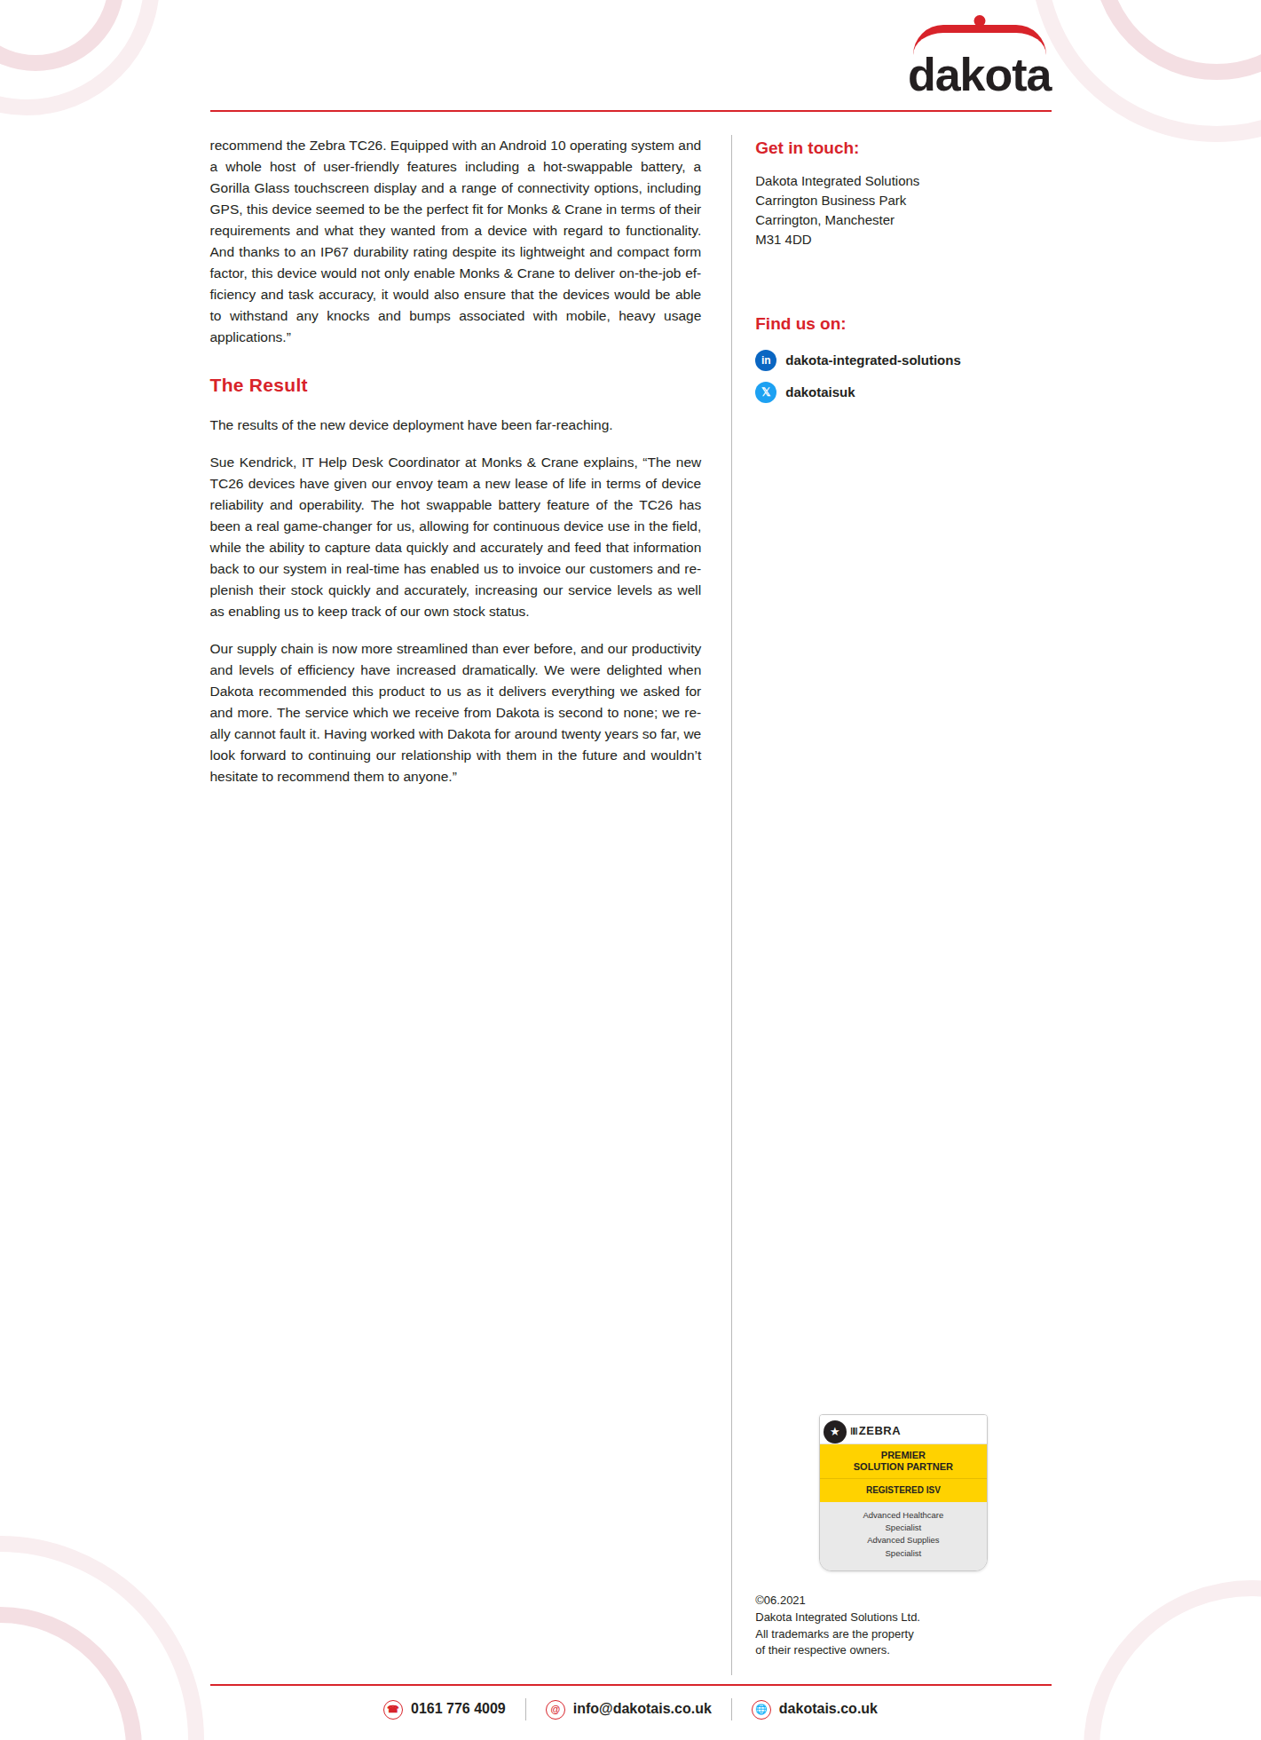dakota
recommend the Zebra TC26. Equipped with an Android 10 operating system and a whole host of user-friendly features including a hot-swappable battery, a Gorilla Glass touchscreen display and a range of connectivity options, including GPS, this device seemed to be the perfect fit for Monks & Crane in terms of their requirements and what they wanted from a device with regard to functionality. And thanks to an IP67 durability rating despite its lightweight and compact form factor, this device would not only enable Monks & Crane to deliver on-the-job efficiency and task accuracy, it would also ensure that the devices would be able to withstand any knocks and bumps associated with mobile, heavy usage applications.”
The Result
The results of the new device deployment have been far-reaching.
Sue Kendrick, IT Help Desk Coordinator at Monks & Crane explains, “The new TC26 devices have given our envoy team a new lease of life in terms of device reliability and operability. The hot swappable battery feature of the TC26 has been a real game-changer for us, allowing for continuous device use in the field, while the ability to capture data quickly and accurately and feed that information back to our system in real-time has enabled us to invoice our customers and replenish their stock quickly and accurately, increasing our service levels as well as enabling us to keep track of our own stock status.
Our supply chain is now more streamlined than ever before, and our productivity and levels of efficiency have increased dramatically. We were delighted when Dakota recommended this product to us as it delivers everything we asked for and more. The service which we receive from Dakota is second to none; we really cannot fault it. Having worked with Dakota for around twenty years so far, we look forward to continuing our relationship with them in the future and wouldn’t hesitate to recommend them to anyone.”
Get in touch:
Dakota Integrated Solutions
Carrington Business Park
Carrington, Manchester
M31 4DD
Find us on:
in dakota-integrated-solutions
𝕏 dakotaisuk
★
ZEBRA
PREMIER
SOLUTION PARTNER
REGISTERED ISV
Advanced Healthcare
Specialist
Advanced Supplies
Specialist
©06.2021
Dakota Integrated Solutions Ltd.
All trademarks are the property
of their respective owners.
☎ 0161 776 4009
@ info@dakotais.co.uk
🌐 dakotais.co.uk